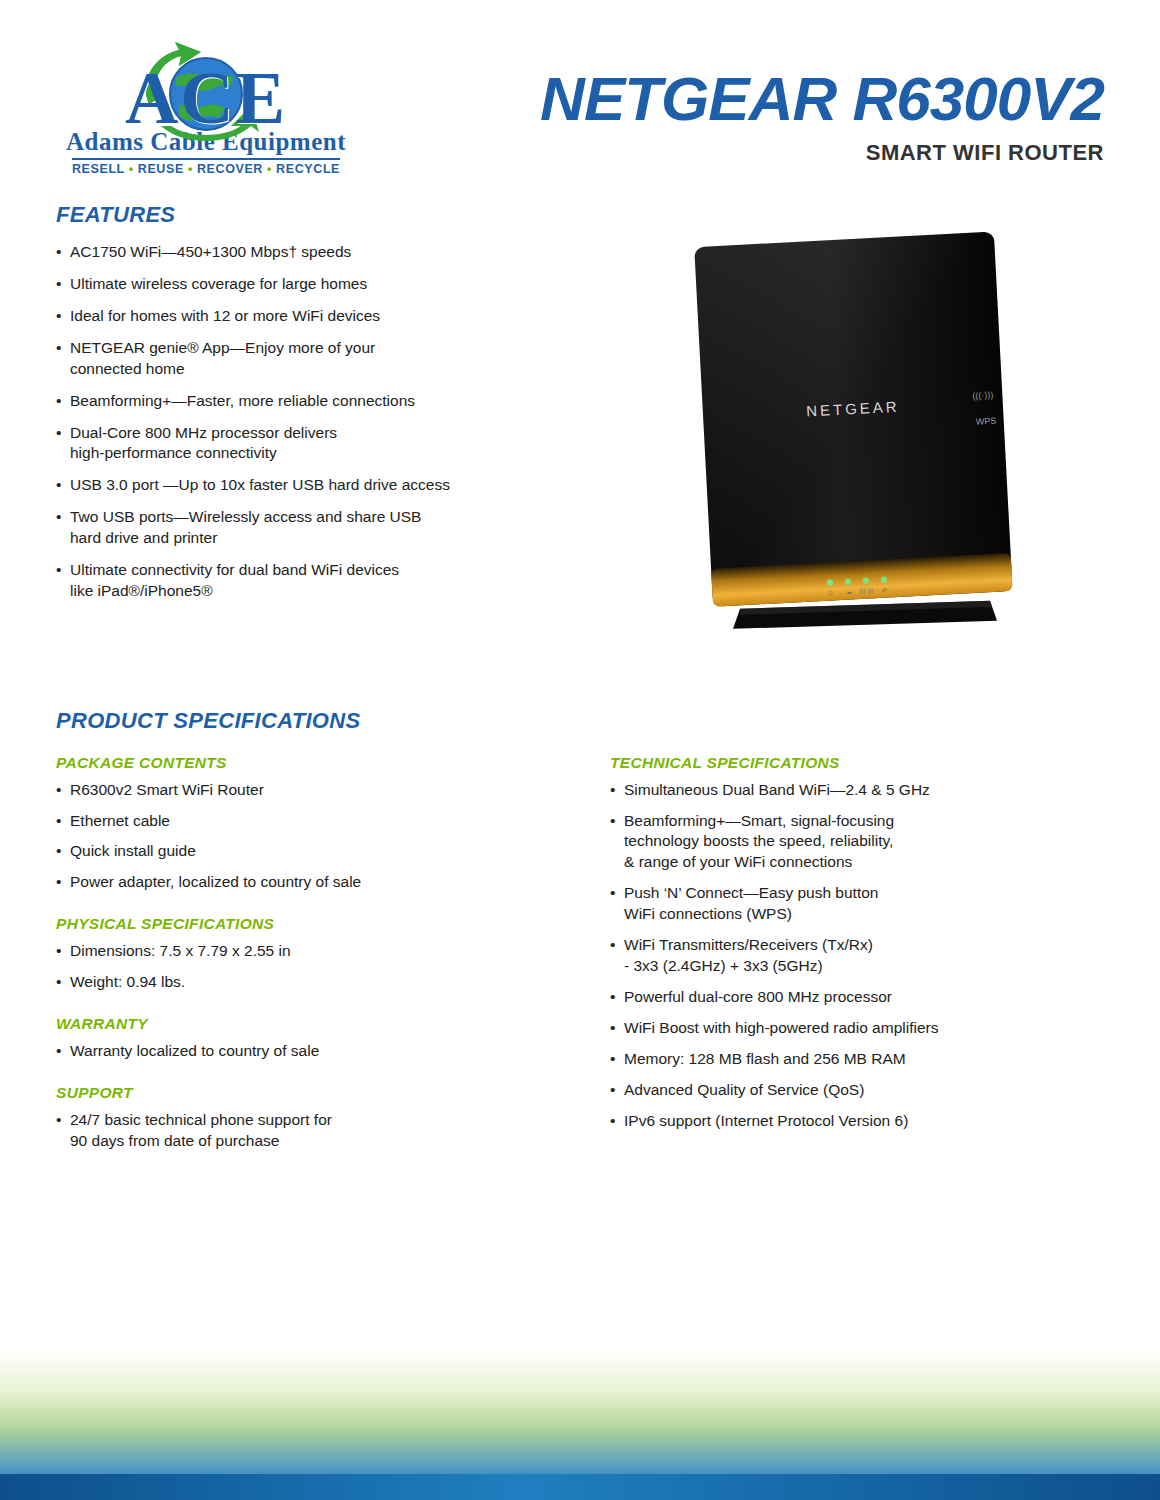ACE
Adams Cable Equipment
RESELL • REUSE • RECOVER • RECYCLE
NETGEAR R6300V2
SMART WIFI ROUTER
FEATURES
AC1750 WiFi—450+1300 Mbps† speeds
Ultimate wireless coverage for large homes
Ideal for homes with 12 or more WiFi devices
NETGEAR genie® App—Enjoy more of yourconnected home
Beamforming+—Faster, more reliable connections
Dual-Core 800 MHz processor delivershigh-performance connectivity
USB 3.0 port —Up to 10x faster USB hard drive access
Two USB ports—Wirelessly access and share USBhard drive and printer
Ultimate connectivity for dual band WiFi deviceslike iPad®/iPhone5®
NETGEAR (((·))) WPS ⏻ ☁ (((·))) ⇄
PRODUCT SPECIFICATIONS
PACKAGE CONTENTS
R6300v2 Smart WiFi Router
Ethernet cable
Quick install guide
Power adapter, localized to country of sale
PHYSICAL SPECIFICATIONS
Dimensions: 7.5 x 7.79 x 2.55 in
Weight: 0.94 lbs.
WARRANTY
Warranty localized to country of sale
SUPPORT
24/7 basic technical phone support for90 days from date of purchase
TECHNICAL SPECIFICATIONS
Simultaneous Dual Band WiFi—2.4 & 5 GHz
Beamforming+—Smart, signal-focusingtechnology boosts the speed, reliability,& range of your WiFi connections
Push ‘N’ Connect—Easy push buttonWiFi connections (WPS)
WiFi Transmitters/Receivers (Tx/Rx)- 3x3 (2.4GHz) + 3x3 (5GHz)
Powerful dual-core 800 MHz processor
WiFi Boost with high-powered radio amplifiers
Memory: 128 MB flash and 256 MB RAM
Advanced Quality of Service (QoS)
IPv6 support (Internet Protocol Version 6)